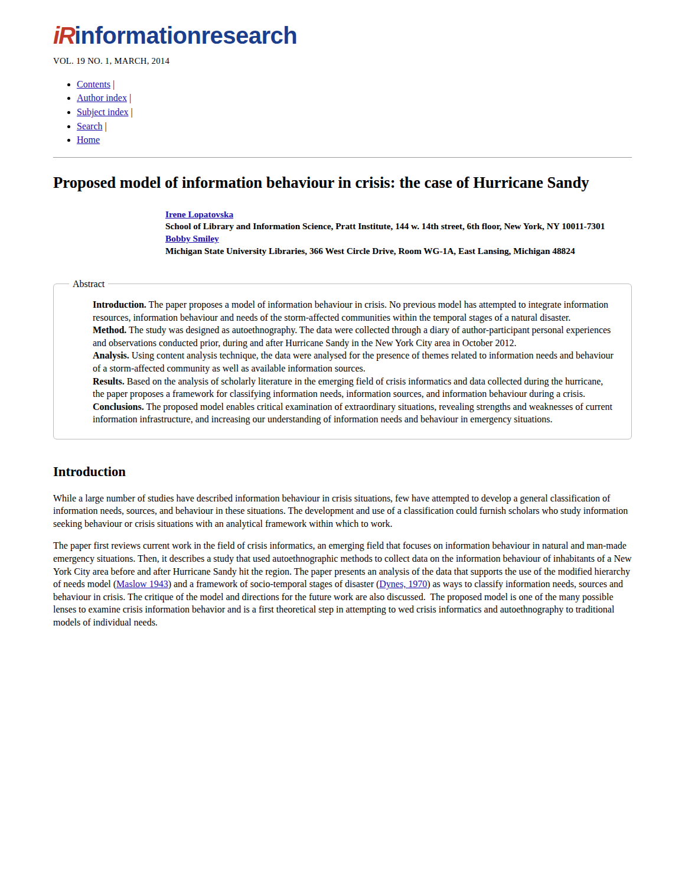iR information research
VOL. 19 NO. 1, MARCH, 2014
Contents |
Author index |
Subject index |
Search |
Home
Proposed model of information behaviour in crisis: the case of Hurricane Sandy
Irene Lopatovska
School of Library and Information Science, Pratt Institute, 144 w. 14th street, 6th floor, New York, NY 10011-7301
Bobby Smiley
Michigan State University Libraries, 366 West Circle Drive, Room WG-1A, East Lansing, Michigan 48824
Abstract
Introduction. The paper proposes a model of information behaviour in crisis. No previous model has attempted to integrate information resources, information behaviour and needs of the storm-affected communities within the temporal stages of a natural disaster.
Method. The study was designed as autoethnography. The data were collected through a diary of author-participant personal experiences and observations conducted prior, during and after Hurricane Sandy in the New York City area in October 2012.
Analysis. Using content analysis technique, the data were analysed for the presence of themes related to information needs and behaviour of a storm-affected community as well as available information sources.
Results. Based on the analysis of scholarly literature in the emerging field of crisis informatics and data collected during the hurricane, the paper proposes a framework for classifying information needs, information sources, and information behaviour during a crisis.
Conclusions. The proposed model enables critical examination of extraordinary situations, revealing strengths and weaknesses of current information infrastructure, and increasing our understanding of information needs and behaviour in emergency situations.
Introduction
While a large number of studies have described information behaviour in crisis situations, few have attempted to develop a general classification of information needs, sources, and behaviour in these situations. The development and use of a classification could furnish scholars who study information seeking behaviour or crisis situations with an analytical framework within which to work.
The paper first reviews current work in the field of crisis informatics, an emerging field that focuses on information behaviour in natural and man-made emergency situations. Then, it describes a study that used autoethnographic methods to collect data on the information behaviour of inhabitants of a New York City area before and after Hurricane Sandy hit the region. The paper presents an analysis of the data that supports the use of the modified hierarchy of needs model (Maslow 1943) and a framework of socio-temporal stages of disaster (Dynes, 1970) as ways to classify information needs, sources and behaviour in crisis. The critique of the model and directions for the future work are also discussed. The proposed model is one of the many possible lenses to examine crisis information behavior and is a first theoretical step in attempting to wed crisis informatics and autoethnography to traditional models of individual needs.